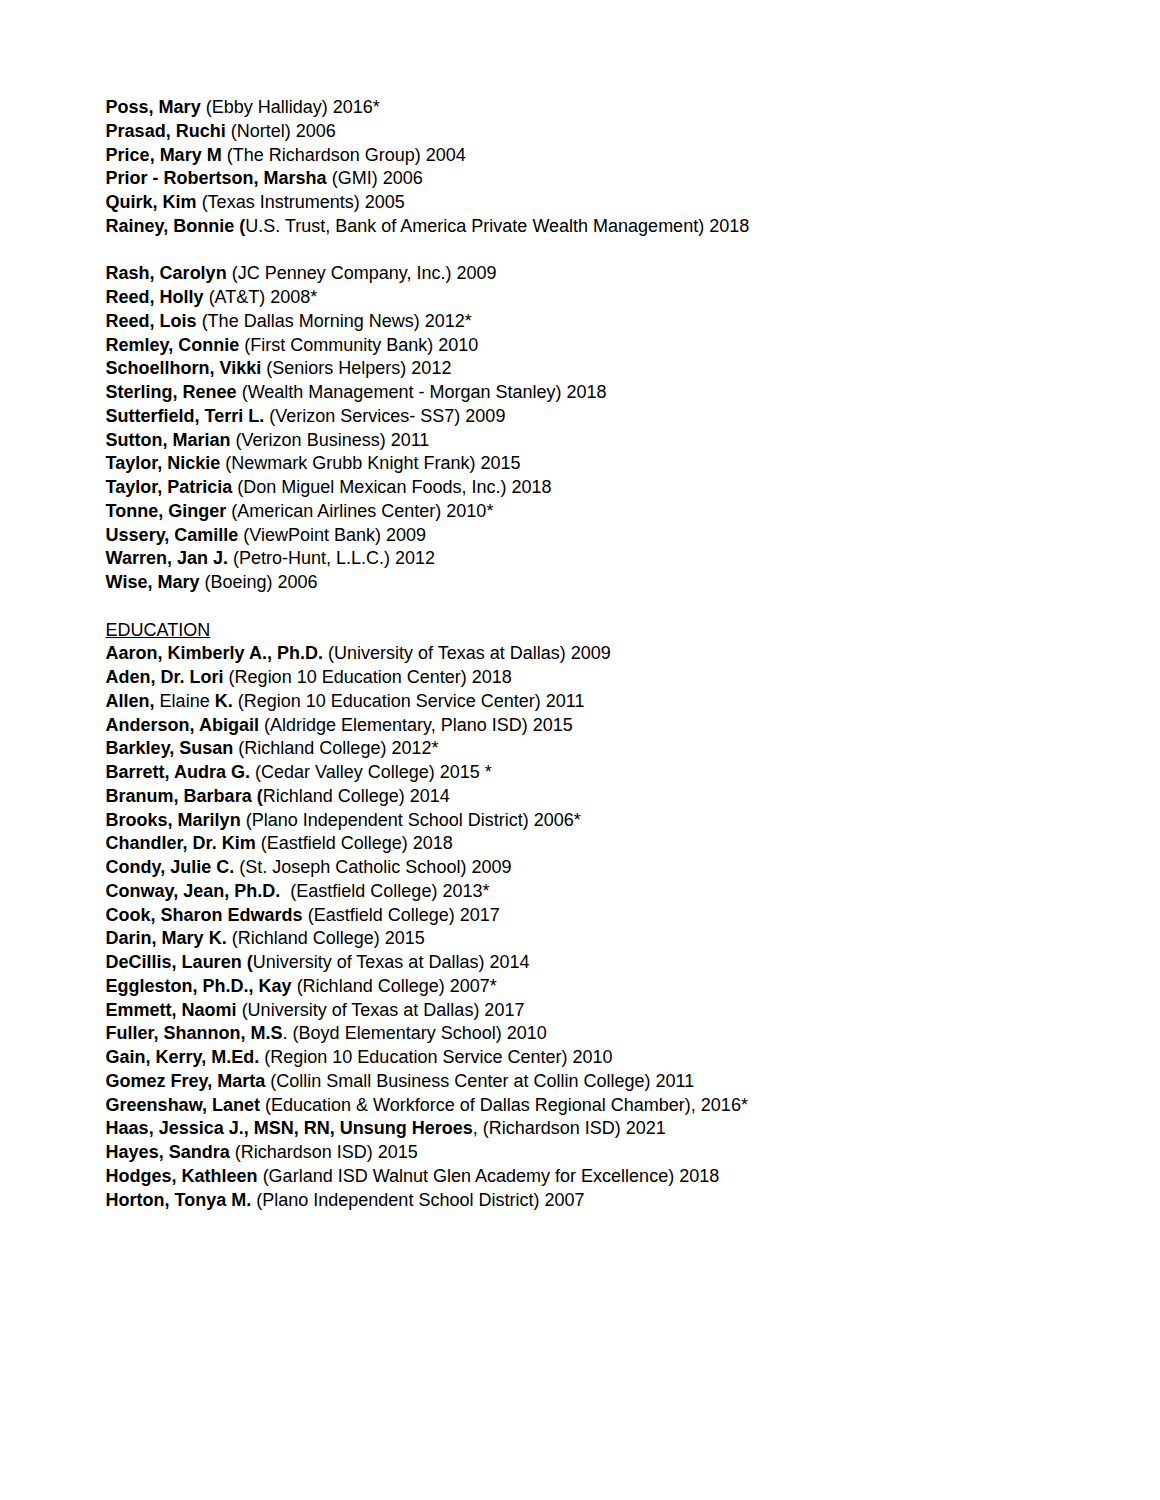Poss, Mary (Ebby Halliday) 2016*
Prasad, Ruchi (Nortel) 2006
Price, Mary M (The Richardson Group) 2004
Prior - Robertson, Marsha (GMI) 2006
Quirk, Kim (Texas Instruments) 2005
Rainey, Bonnie (U.S. Trust, Bank of America Private Wealth Management) 2018
Rash, Carolyn (JC Penney Company, Inc.) 2009
Reed, Holly (AT&T) 2008*
Reed, Lois (The Dallas Morning News) 2012*
Remley, Connie (First Community Bank) 2010
Schoellhorn, Vikki (Seniors Helpers) 2012
Sterling, Renee (Wealth Management - Morgan Stanley) 2018
Sutterfield, Terri L. (Verizon Services- SS7) 2009
Sutton, Marian (Verizon Business) 2011
Taylor, Nickie (Newmark Grubb Knight Frank) 2015
Taylor, Patricia (Don Miguel Mexican Foods, Inc.) 2018
Tonne, Ginger (American Airlines Center) 2010*
Ussery, Camille (ViewPoint Bank) 2009
Warren, Jan J. (Petro-Hunt, L.L.C.) 2012
Wise, Mary (Boeing) 2006
EDUCATION
Aaron, Kimberly A., Ph.D. (University of Texas at Dallas) 2009
Aden, Dr. Lori (Region 10 Education Center) 2018
Allen, Elaine K. (Region 10 Education Service Center) 2011
Anderson, Abigail (Aldridge Elementary, Plano ISD) 2015
Barkley, Susan (Richland College) 2012*
Barrett, Audra G. (Cedar Valley College) 2015 *
Branum, Barbara (Richland College) 2014
Brooks, Marilyn (Plano Independent School District) 2006*
Chandler, Dr. Kim (Eastfield College) 2018
Condy, Julie C. (St. Joseph Catholic School) 2009
Conway, Jean, Ph.D. (Eastfield College) 2013*
Cook, Sharon Edwards (Eastfield College) 2017
Darin, Mary K. (Richland College) 2015
DeCillis, Lauren (University of Texas at Dallas) 2014
Eggleston, Ph.D., Kay (Richland College) 2007*
Emmett, Naomi (University of Texas at Dallas) 2017
Fuller, Shannon, M.S. (Boyd Elementary School) 2010
Gain, Kerry, M.Ed. (Region 10 Education Service Center) 2010
Gomez Frey, Marta (Collin Small Business Center at Collin College) 2011
Greenshaw, Lanet (Education & Workforce of Dallas Regional Chamber), 2016*
Haas, Jessica J., MSN, RN, Unsung Heroes, (Richardson ISD) 2021
Hayes, Sandra (Richardson ISD) 2015
Hodges, Kathleen (Garland ISD Walnut Glen Academy for Excellence) 2018
Horton, Tonya M. (Plano Independent School District) 2007